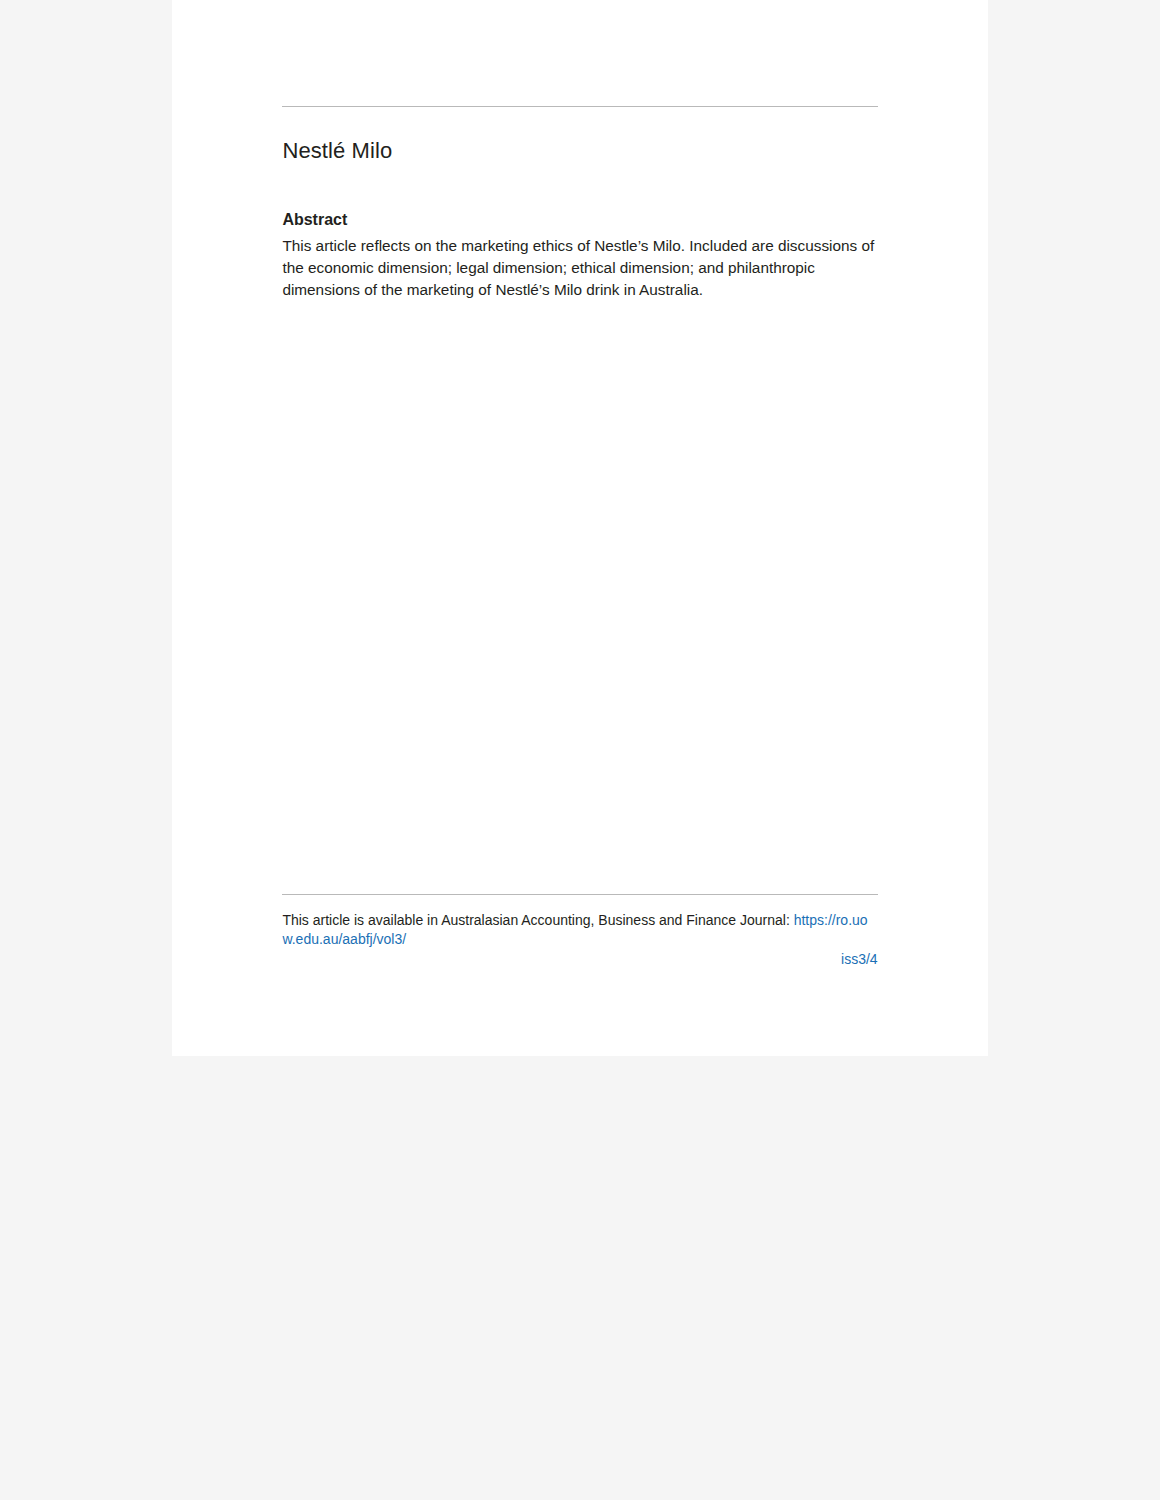Nestlé Milo
Abstract
This article reflects on the marketing ethics of Nestle’s Milo. Included are discussions of the economic dimension; legal dimension; ethical dimension; and philanthropic dimensions of the marketing of Nestlé’s Milo drink in Australia.
This article is available in Australasian Accounting, Business and Finance Journal: https://ro.uow.edu.au/aabfj/vol3/iss3/4